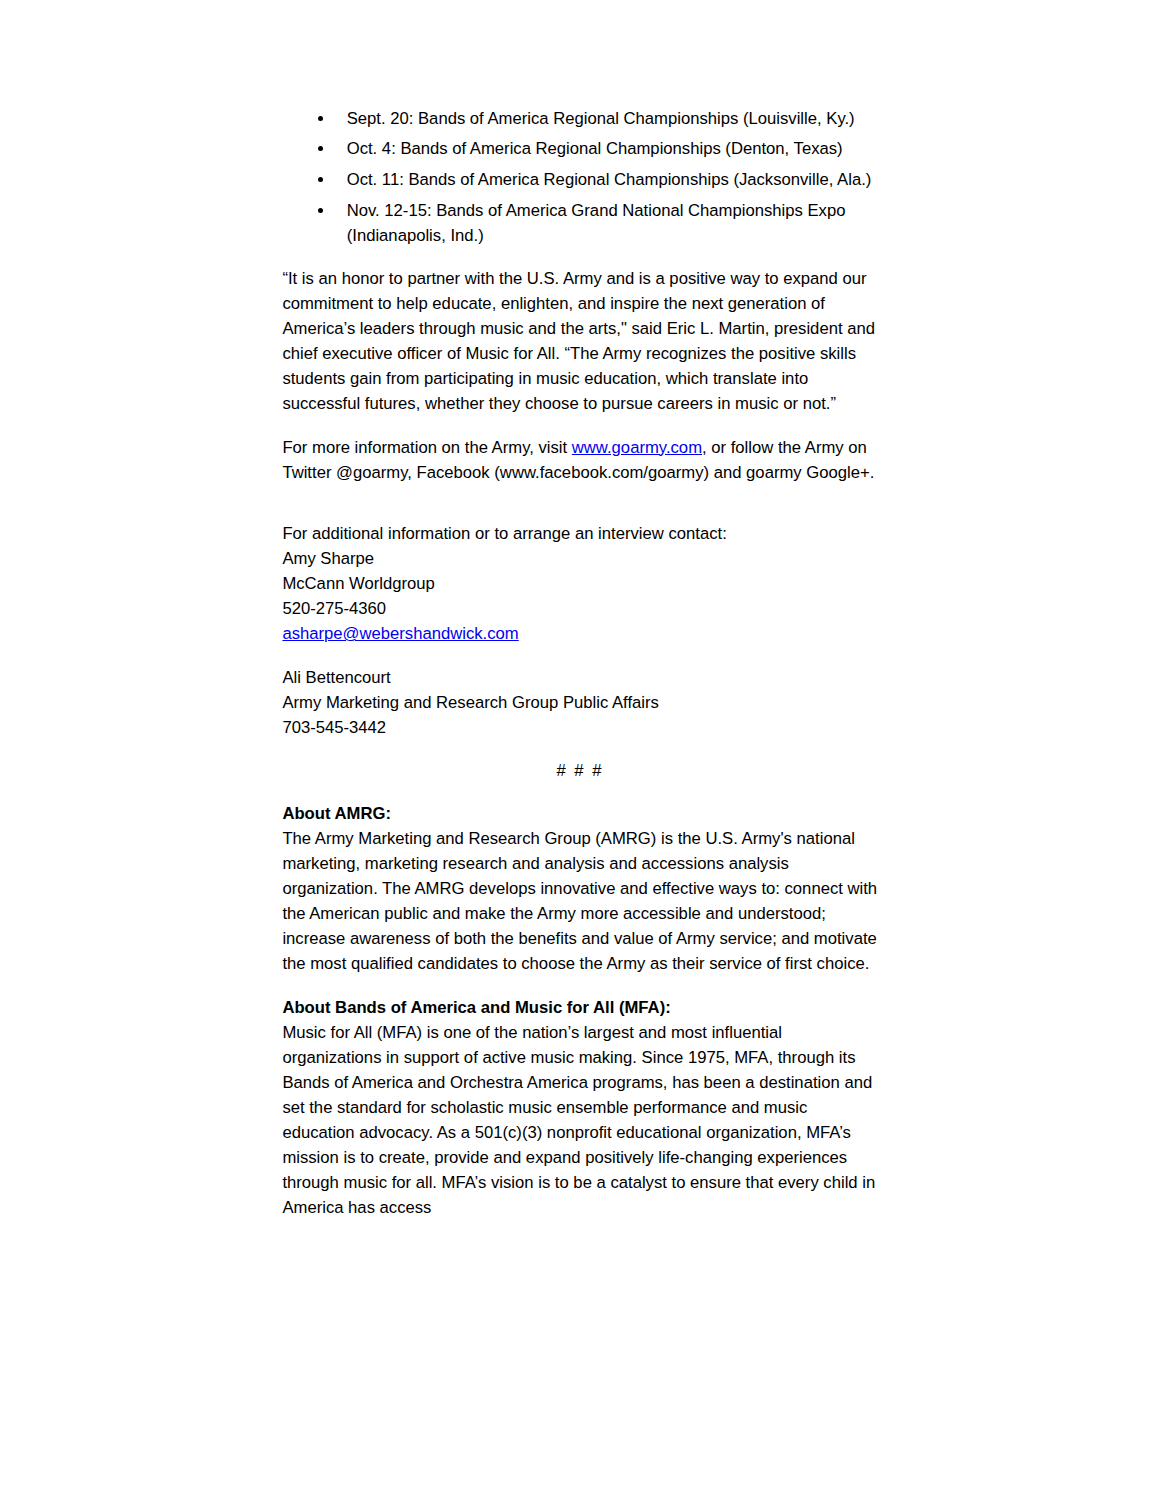Sept. 20: Bands of America Regional Championships (Louisville, Ky.)
Oct. 4: Bands of America Regional Championships (Denton, Texas)
Oct. 11: Bands of America Regional Championships (Jacksonville, Ala.)
Nov. 12-15: Bands of America Grand National Championships Expo (Indianapolis, Ind.)
“It is an honor to partner with the U.S. Army and is a positive way to expand our commitment to help educate, enlighten, and inspire the next generation of America’s leaders through music and the arts," said Eric L. Martin, president and chief executive officer of Music for All. “The Army recognizes the positive skills students gain from participating in music education, which translate into successful futures, whether they choose to pursue careers in music or not.”
For more information on the Army, visit www.goarmy.com, or follow the Army on Twitter @goarmy, Facebook (www.facebook.com/goarmy) and goarmy Google+.
For additional information or to arrange an interview contact:
Amy Sharpe
McCann Worldgroup
520-275-4360
asharpe@webershandwick.com
Ali Bettencourt
Army Marketing and Research Group Public Affairs
703-545-3442
# # #
About AMRG:
The Army Marketing and Research Group (AMRG) is the U.S. Army's national marketing, marketing research and analysis and accessions analysis organization. The AMRG develops innovative and effective ways to: connect with the American public and make the Army more accessible and understood; increase awareness of both the benefits and value of Army service; and motivate the most qualified candidates to choose the Army as their service of first choice.
About Bands of America and Music for All (MFA):
Music for All (MFA) is one of the nation’s largest and most influential organizations in support of active music making. Since 1975, MFA, through its Bands of America and Orchestra America programs, has been a destination and set the standard for scholastic music ensemble performance and music education advocacy. As a 501(c)(3) nonprofit educational organization, MFA’s mission is to create, provide and expand positively life-changing experiences through music for all. MFA’s vision is to be a catalyst to ensure that every child in America has access